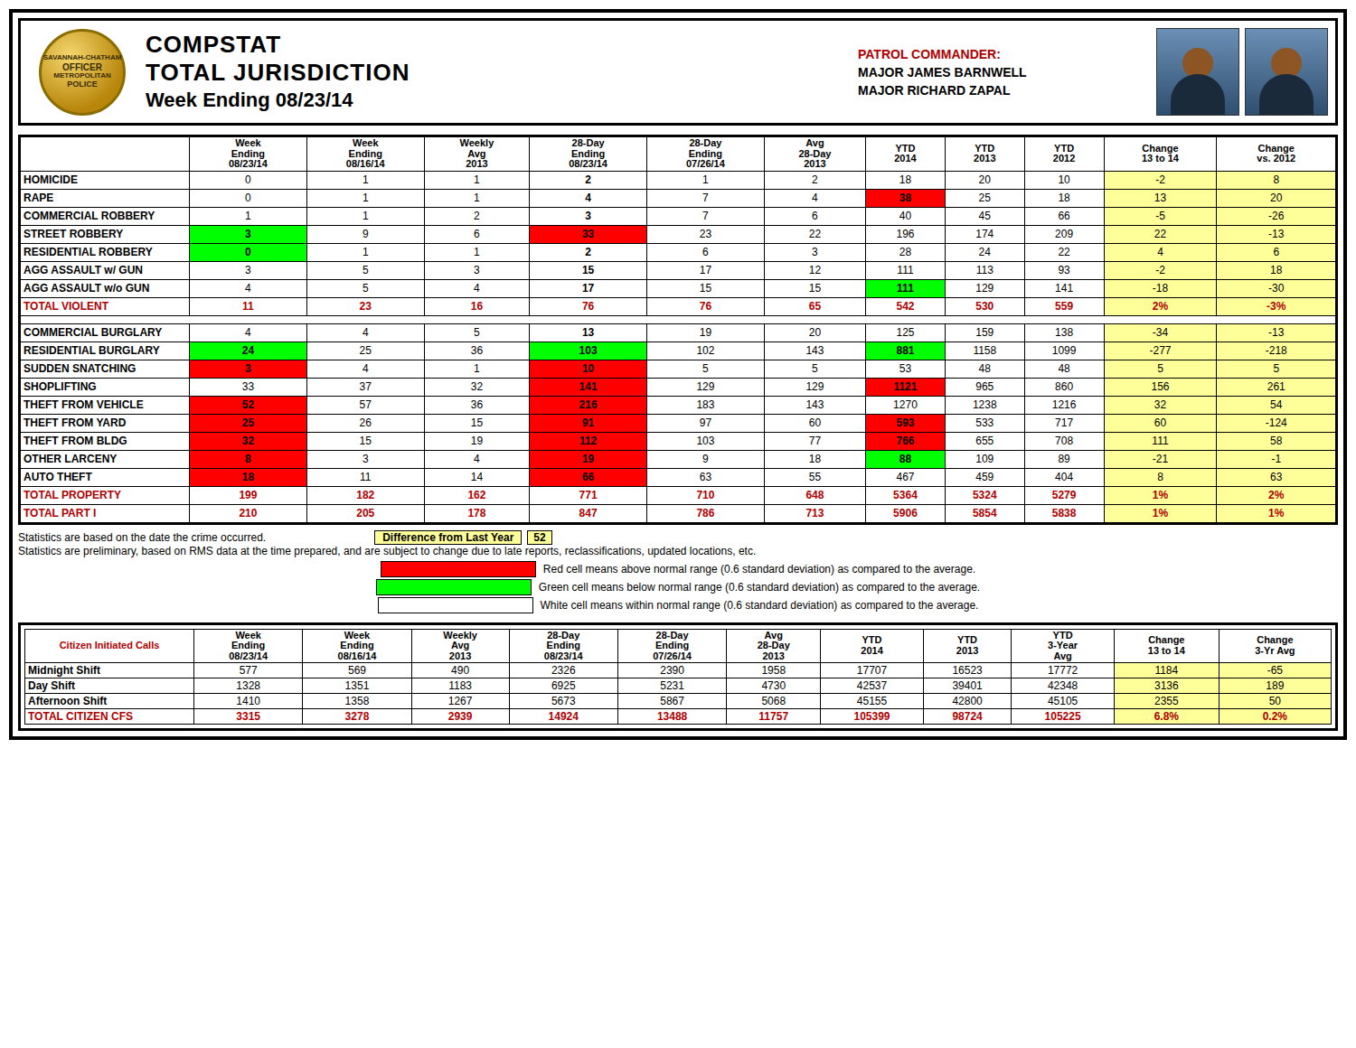SAVANNAH-CHATHAM
OFFICER
METROPOLITAN
POLICE
COMPSTAT
TOTAL JURISDICTION
Week Ending 08/23/14
PATROL COMMANDER:
MAJOR JAMES BARNWELL
MAJOR RICHARD ZAPAL
| | Week Ending 08/23/14 | Week Ending 08/16/14 | Weekly Avg 2013 | 28-Day Ending 08/23/14 | 28-Day Ending 07/26/14 | Avg 28-Day 2013 | YTD 2014 | YTD 2013 | YTD 2012 | Change 13 to 14 | Change vs. 2012 |
| --- | --- | --- | --- | --- | --- | --- | --- | --- | --- | --- | --- |
| HOMICIDE | 0 | 1 | 1 | 2 | 1 | 2 | 18 | 20 | 10 | -2 | 8 |
| RAPE | 0 | 1 | 1 | 4 | 7 | 4 | 38 | 25 | 18 | 13 | 20 |
| COMMERCIAL ROBBERY | 1 | 1 | 2 | 3 | 7 | 6 | 40 | 45 | 66 | -5 | -26 |
| STREET ROBBERY | 3 | 9 | 6 | 33 | 23 | 22 | 196 | 174 | 209 | 22 | -13 |
| RESIDENTIAL ROBBERY | 0 | 1 | 1 | 2 | 6 | 3 | 28 | 24 | 22 | 4 | 6 |
| AGG ASSAULT w/ GUN | 3 | 5 | 3 | 15 | 17 | 12 | 111 | 113 | 93 | -2 | 18 |
| AGG ASSAULT w/o GUN | 4 | 5 | 4 | 17 | 15 | 15 | 111 | 129 | 141 | -18 | -30 |
| TOTAL VIOLENT | 11 | 23 | 16 | 76 | 76 | 65 | 542 | 530 | 559 | 2% | -3% |
| COMMERCIAL BURGLARY | 4 | 4 | 5 | 13 | 19 | 20 | 125 | 159 | 138 | -34 | -13 |
| RESIDENTIAL BURGLARY | 24 | 25 | 36 | 103 | 102 | 143 | 881 | 1158 | 1099 | -277 | -218 |
| SUDDEN SNATCHING | 3 | 4 | 1 | 10 | 5 | 5 | 53 | 48 | 48 | 5 | 5 |
| SHOPLIFTING | 33 | 37 | 32 | 141 | 129 | 129 | 1121 | 965 | 860 | 156 | 261 |
| THEFT FROM VEHICLE | 52 | 57 | 36 | 216 | 183 | 143 | 1270 | 1238 | 1216 | 32 | 54 |
| THEFT FROM YARD | 25 | 26 | 15 | 91 | 97 | 60 | 593 | 533 | 717 | 60 | -124 |
| THEFT FROM BLDG | 32 | 15 | 19 | 112 | 103 | 77 | 766 | 655 | 708 | 111 | 58 |
| OTHER LARCENY | 8 | 3 | 4 | 19 | 9 | 18 | 88 | 109 | 89 | -21 | -1 |
| AUTO THEFT | 18 | 11 | 14 | 66 | 63 | 55 | 467 | 459 | 404 | 8 | 63 |
| TOTAL PROPERTY | 199 | 182 | 162 | 771 | 710 | 648 | 5364 | 5324 | 5279 | 1% | 2% |
| TOTAL PART I | 210 | 205 | 178 | 847 | 786 | 713 | 5906 | 5854 | 5838 | 1% | 1% |
Statistics are based on the date the crime occurred. Difference from Last Year 52
Statistics are preliminary, based on RMS data at the time prepared, and are subject to change due to late reports, reclassifications, updated locations, etc.
Red cell means above normal range (0.6 standard deviation) as compared to the average.
Green cell means below normal range (0.6 standard deviation) as compared to the average.
White cell means within normal range (0.6 standard deviation) as compared to the average.
| Citizen Initiated Calls | Week Ending 08/23/14 | Week Ending 08/16/14 | Weekly Avg 2013 | 28-Day Ending 08/23/14 | 28-Day Ending 07/26/14 | Avg 28-Day 2013 | YTD 2014 | YTD 2013 | YTD 3-Year Avg | Change 13 to 14 | Change 3-Yr Avg |
| --- | --- | --- | --- | --- | --- | --- | --- | --- | --- | --- | --- |
| Midnight Shift | 577 | 569 | 490 | 2326 | 2390 | 1958 | 17707 | 16523 | 17772 | 1184 | -65 |
| Day Shift | 1328 | 1351 | 1183 | 6925 | 5231 | 4730 | 42537 | 39401 | 42348 | 3136 | 189 |
| Afternoon Shift | 1410 | 1358 | 1267 | 5673 | 5867 | 5068 | 45155 | 42800 | 45105 | 2355 | 50 |
| TOTAL CITIZEN CFS | 3315 | 3278 | 2939 | 14924 | 13488 | 11757 | 105399 | 98724 | 105225 | 6.8% | 0.2% |